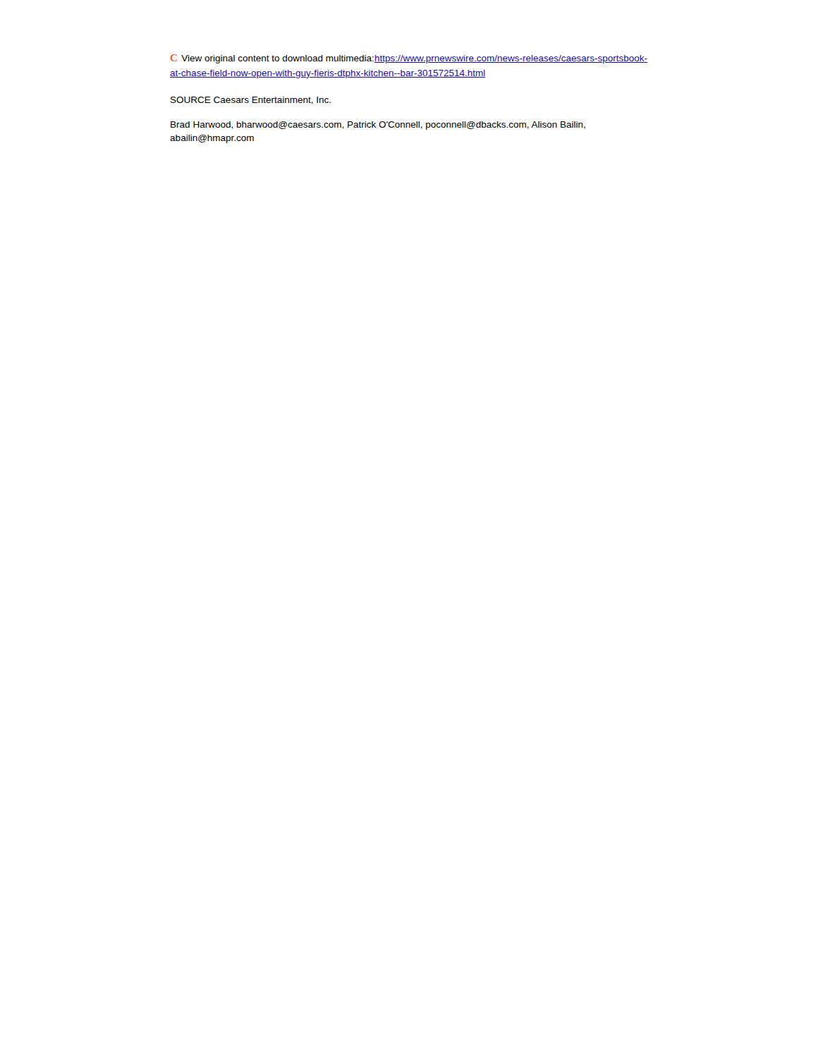CView original content to download multimedia:https://www.prnewswire.com/news-releases/caesars-sportsbook-at-chase-field-now-open-with-guy-fieris-dtphx-kitchen--bar-301572514.html
SOURCE Caesars Entertainment, Inc.
Brad Harwood, bharwood@caesars.com, Patrick O'Connell, poconnell@dbacks.com, Alison Bailin, abailin@hmapr.com